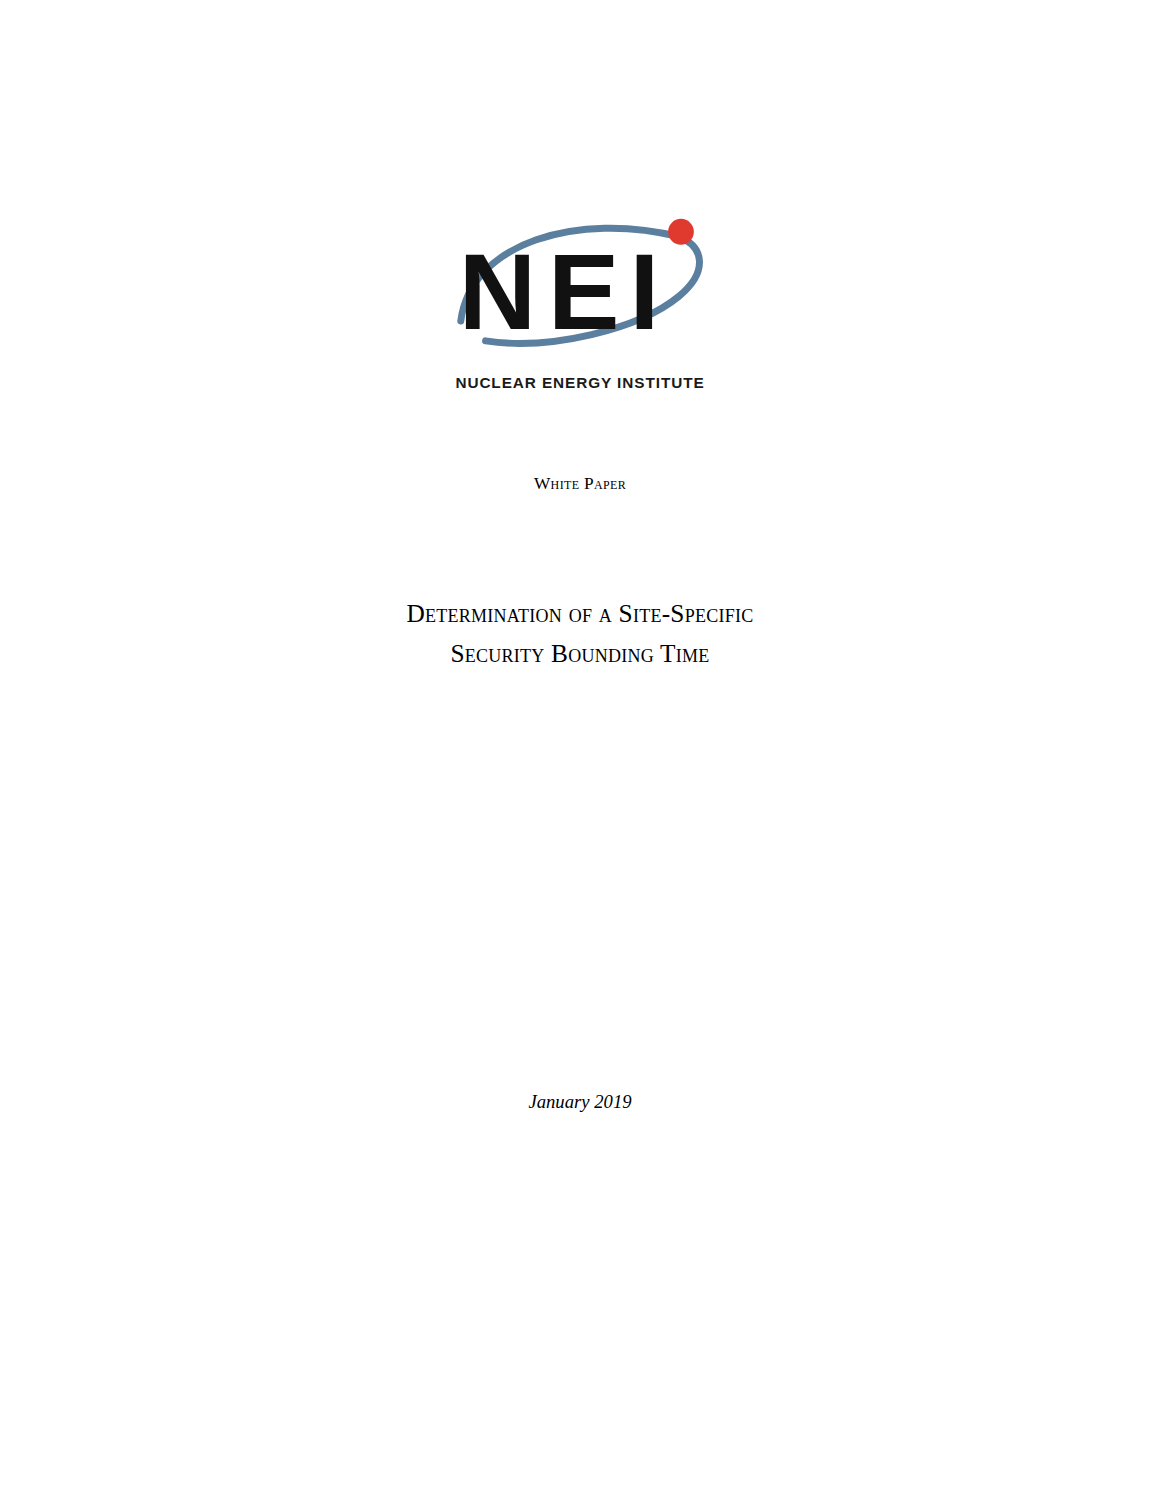N E I
NUCLEAR ENERGY INSTITUTE
White Paper
Determination of a Site-Specific Security Bounding Time
January 2019